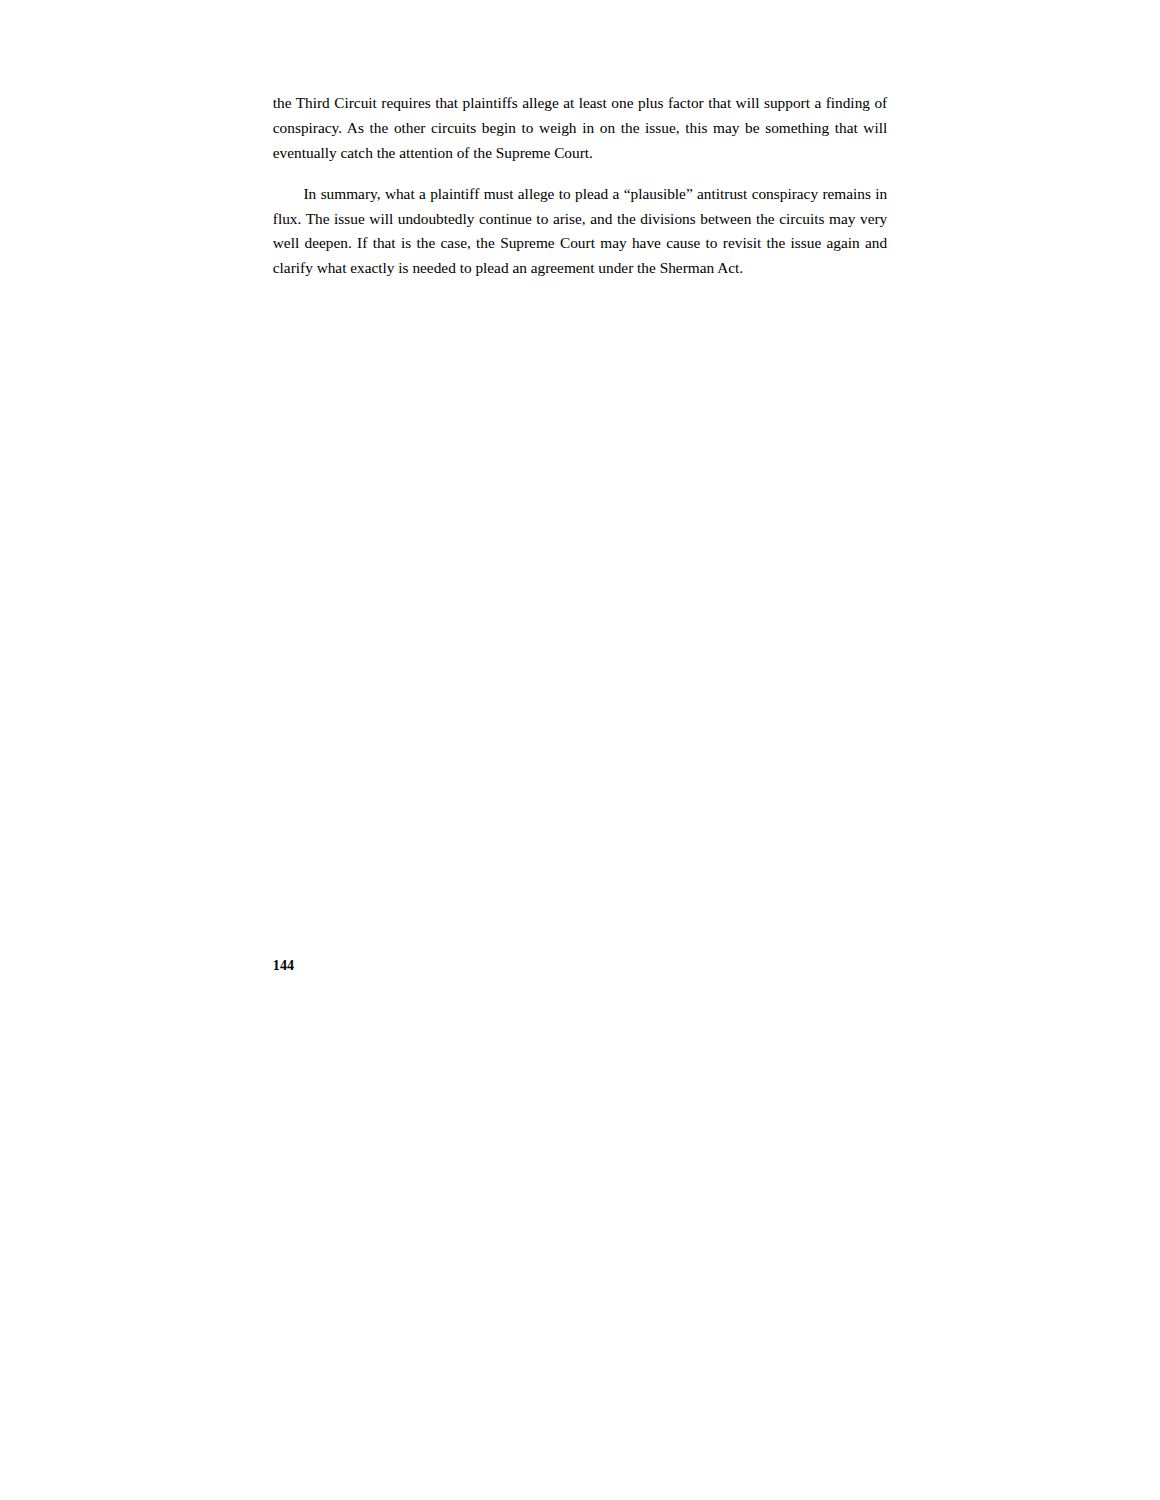the Third Circuit requires that plaintiffs allege at least one plus factor that will support a finding of conspiracy. As the other circuits begin to weigh in on the issue, this may be something that will eventually catch the attention of the Supreme Court.
In summary, what a plaintiff must allege to plead a “plausible” antitrust conspiracy remains in flux. The issue will undoubtedly continue to arise, and the divisions between the circuits may very well deepen. If that is the case, the Supreme Court may have cause to revisit the issue again and clarify what exactly is needed to plead an agreement under the Sherman Act.
144